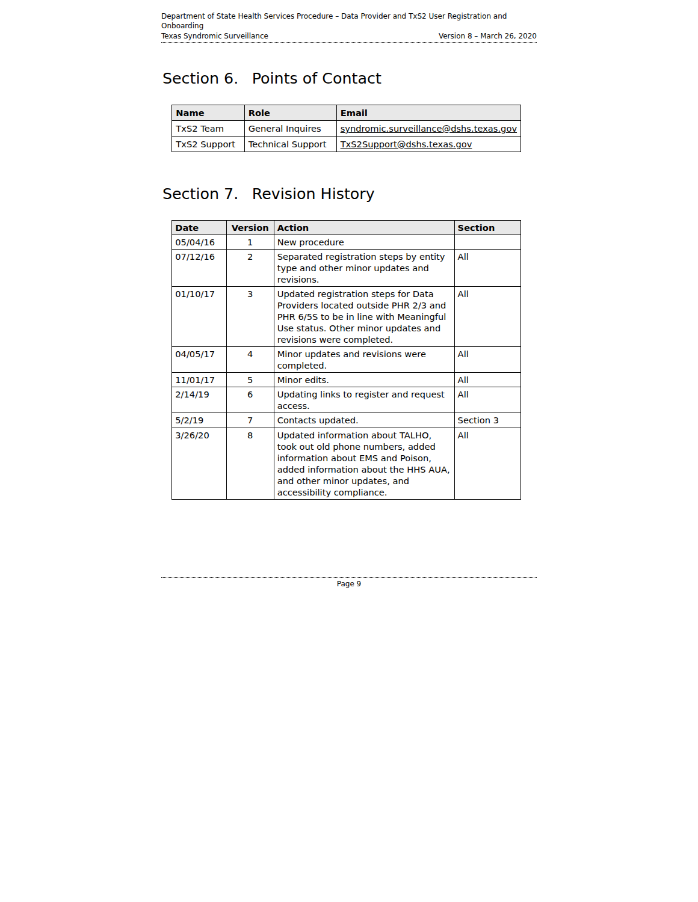Department of State Health Services Procedure – Data Provider and TxS2 User Registration and Onboarding
Texas Syndromic Surveillance Version 8 – March 26, 2020
Section 6. Points of Contact
| Name | Role | Email |
| --- | --- | --- |
| TxS2 Team | General Inquires | syndromic.surveillance@dshs.texas.gov |
| TxS2 Support | Technical Support | TxS2Support@dshs.texas.gov |
Section 7. Revision History
| Date | Version | Action | Section |
| --- | --- | --- | --- |
| 05/04/16 | 1 | New procedure | |
| 07/12/16 | 2 | Separated registration steps by entity type and other minor updates and revisions. | All |
| 01/10/17 | 3 | Updated registration steps for Data Providers located outside PHR 2/3 and PHR 6/5S to be in line with Meaningful Use status. Other minor updates and revisions were completed. | All |
| 04/05/17 | 4 | Minor updates and revisions were completed. | All |
| 11/01/17 | 5 | Minor edits. | All |
| 2/14/19 | 6 | Updating links to register and request access. | All |
| 5/2/19 | 7 | Contacts updated. | Section 3 |
| 3/26/20 | 8 | Updated information about TALHO, took out old phone numbers, added information about EMS and Poison, added information about the HHS AUA, and other minor updates, and accessibility compliance. | All |
Page 9